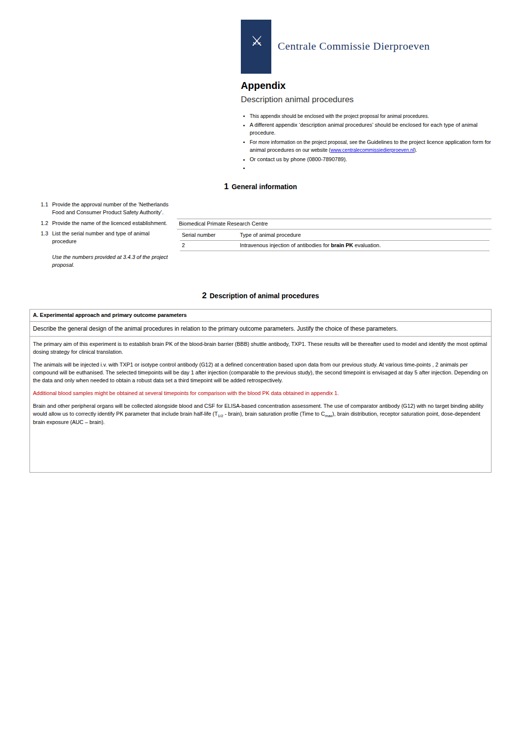⚔
Centrale Commissie Dierproeven
Appendix
Description animal procedures
This appendix should be enclosed with the project proposal for animal procedures.
A different appendix ‘description animal procedures’ should be enclosed for each type of animal procedure.
For more information on the project proposal, see the Guidelines to the project licence application form for animal procedures on our website (www.centralecommissiedierproeven.nl).
Or contact us by phone (0800-7890789).
1 General information
| 1.1 | Provide the approval number of the ‘Netherlands Food and Consumer Product Safety Authority’. | |
| 1.2 | Provide the name of the licenced establishment. | Biomedical Primate Research Centre |
| 1.3 | List the serial number and type of animal procedure Use the numbers provided at 3.4.3 of the project proposal. | / Serial number / Type of animal procedure / / 2 / Intravenous injection of antibodies for brain PK evaluation. / |
2 Description of animal procedures
A. Experimental approach and primary outcome parameters
Describe the general design of the animal procedures in relation to the primary outcome parameters. Justify the choice of these parameters.
The primary aim of this experiment is to establish brain PK of the blood-brain barrier (BBB) shuttle antibody, TXP1. These results will be thereafter used to model and identify the most optimal dosing strategy for clinical translation.
The animals will be injected i.v. with TXP1 or isotype control antibody (G12) at a defined concentration based upon data from our previous study. At various time-points , 2 animals per compound will be euthanised. The selected timepoints will be day 1 after injection (comparable to the previous study), the second timepoint is envisaged at day 5 after injection. Depending on the data and only when needed to obtain a robust data set a third timepoint will be added retrospectively.
Additional blood samples might be obtained at several timepoints for comparison with the blood PK data obtained in appendix 1.
Brain and other peripheral organs will be collected alongside blood and CSF for ELISA-based concentration assessment. The use of comparator antibody (G12) with no target binding ability would allow us to correctly identify PK parameter that include brain half-life (T1/2 - brain), brain saturation profile (Time to Cmax), brain distribution, receptor saturation point, dose-dependent brain exposure (AUC – brain).